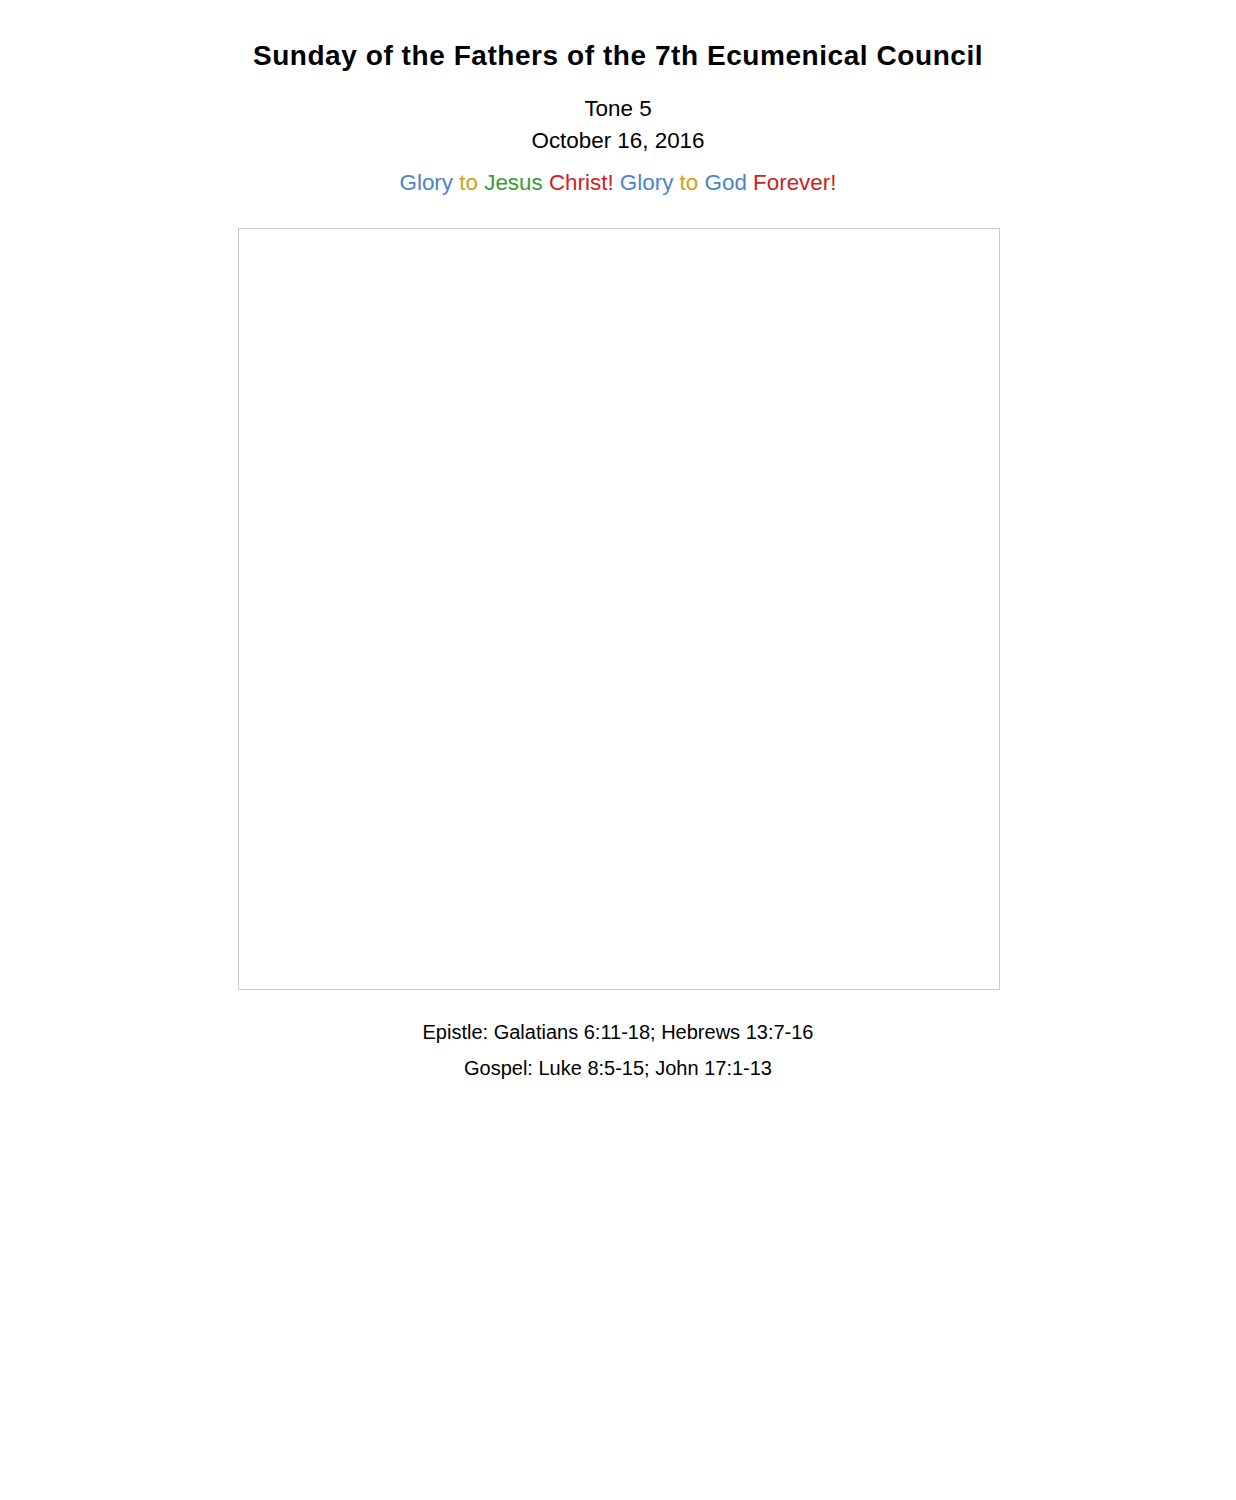Sunday of the Fathers of the 7th Ecumenical Council
Tone 5
October 16, 2016
Glory to Jesus Christ! Glory to God Forever!
Epistle: Galatians 6:11-18; Hebrews 13:7-16
Gospel: Luke 8:5-15; John 17:1-13